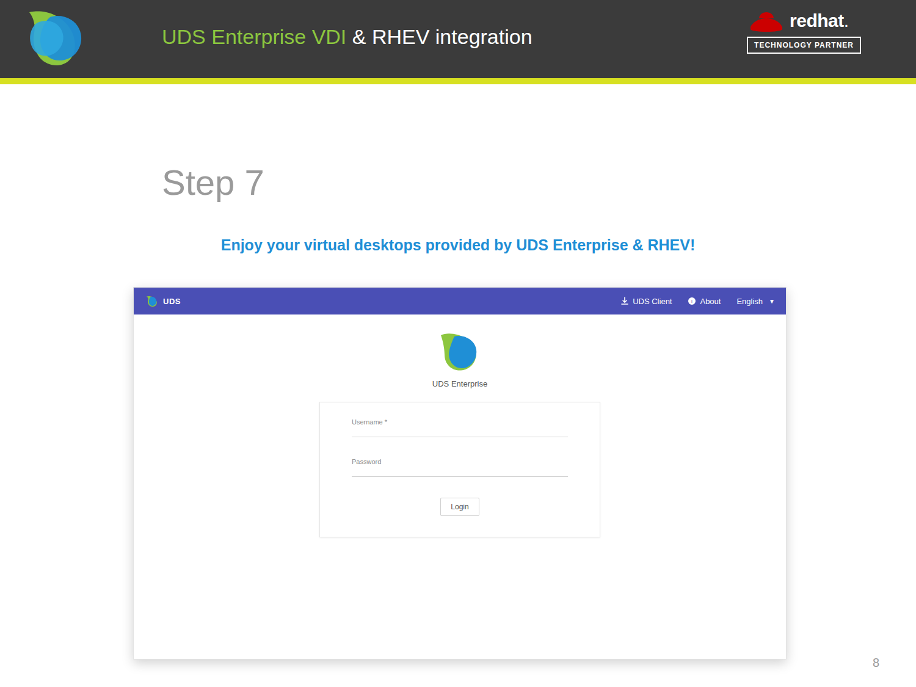UDS Enterprise VDI & RHEV integration
redhat.
TECHNOLOGY PARTNER
Step 7
Enjoy your virtual desktops provided by UDS Enterprise & RHEV!
UDS
UDS Client
i About
English▼
UDS Enterprise
Username *
Password
Login
© Virtual Cable S.L.U.
8